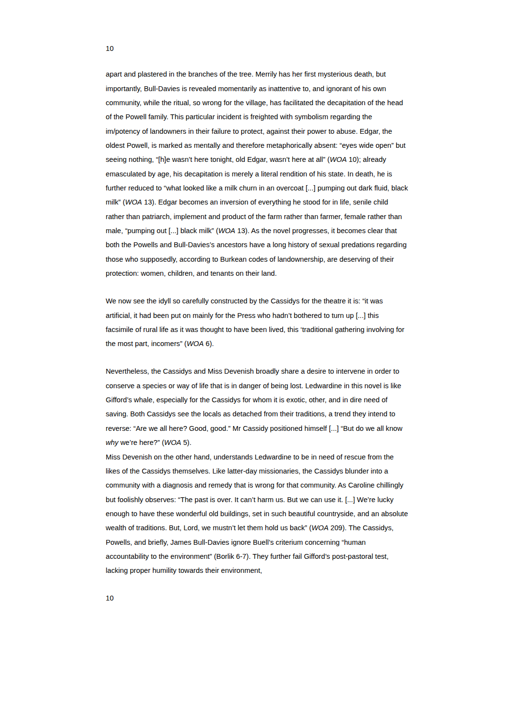10
apart and plastered in the branches of the tree. Merrily has her first mysterious death, but importantly, Bull-Davies is revealed momentarily as inattentive to, and ignorant of his own community, while the ritual, so wrong for the village, has facilitated the decapitation of the head of the Powell family. This particular incident is freighted with symbolism regarding the im/potency of landowners in their failure to protect, against their power to abuse. Edgar, the oldest Powell, is marked as mentally and therefore metaphorically absent: “eyes wide open” but seeing nothing, “[h]e wasn’t here tonight, old Edgar, wasn’t here at all” (WOA 10); already emasculated by age, his decapitation is merely a literal rendition of his state. In death, he is further reduced to “what looked like a milk churn in an overcoat [...] pumping out dark fluid, black milk” (WOA 13). Edgar becomes an inversion of everything he stood for in life, senile child rather than patriarch, implement and product of the farm rather than farmer, female rather than male, “pumping out [...] black milk” (WOA 13). As the novel progresses, it becomes clear that both the Powells and Bull-Davies’s ancestors have a long history of sexual predations regarding those who supposedly, according to Burkean codes of landownership, are deserving of their protection: women, children, and tenants on their land.
We now see the idyll so carefully constructed by the Cassidys for the theatre it is: “it was artificial, it had been put on mainly for the Press who hadn’t bothered to turn up [...] this facsimile of rural life as it was thought to have been lived, this ‘traditional gathering involving for the most part, incomers” (WOA 6).
Nevertheless, the Cassidys and Miss Devenish broadly share a desire to intervene in order to conserve a species or way of life that is in danger of being lost. Ledwardine in this novel is like Gifford’s whale, especially for the Cassidys for whom it is exotic, other, and in dire need of saving. Both Cassidys see the locals as detached from their traditions, a trend they intend to reverse: “Are we all here? Good, good.” Mr Cassidy positioned himself [...] “But do we all know why we’re here?” (WOA 5).
Miss Devenish on the other hand, understands Ledwardine to be in need of rescue from the likes of the Cassidys themselves. Like latter-day missionaries, the Cassidys blunder into a community with a diagnosis and remedy that is wrong for that community. As Caroline chillingly but foolishly observes: “The past is over. It can’t harm us. But we can use it. [...] We’re lucky enough to have these wonderful old buildings, set in such beautiful countryside, and an absolute wealth of traditions. But, Lord, we mustn’t let them hold us back” (WOA 209). The Cassidys, Powells, and briefly, James Bull-Davies ignore Buell’s criterium concerning “human accountability to the environment” (Borlik 6-7). They further fail Gifford’s post-pastoral test, lacking proper humility towards their environment,
10